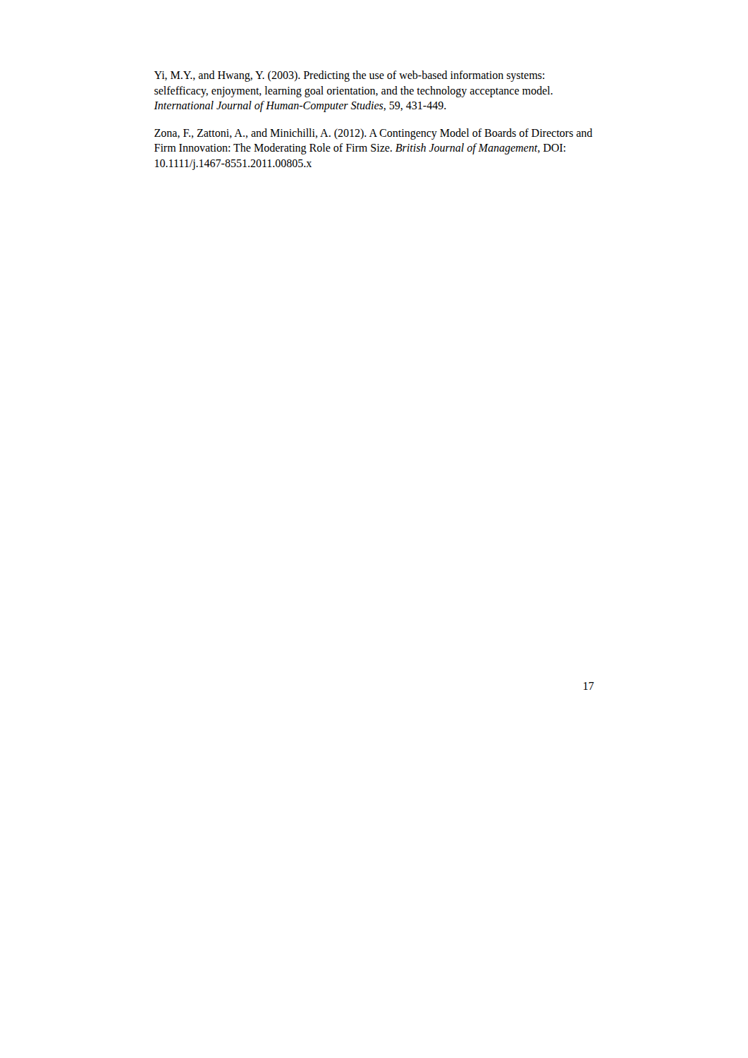Yi, M.Y., and Hwang, Y. (2003). Predicting the use of web-based information systems: selfefficacy, enjoyment, learning goal orientation, and the technology acceptance model. International Journal of Human-Computer Studies, 59, 431-449.
Zona, F., Zattoni, A., and Minichilli, A. (2012). A Contingency Model of Boards of Directors and Firm Innovation: The Moderating Role of Firm Size. British Journal of Management, DOI: 10.1111/j.1467-8551.2011.00805.x
17